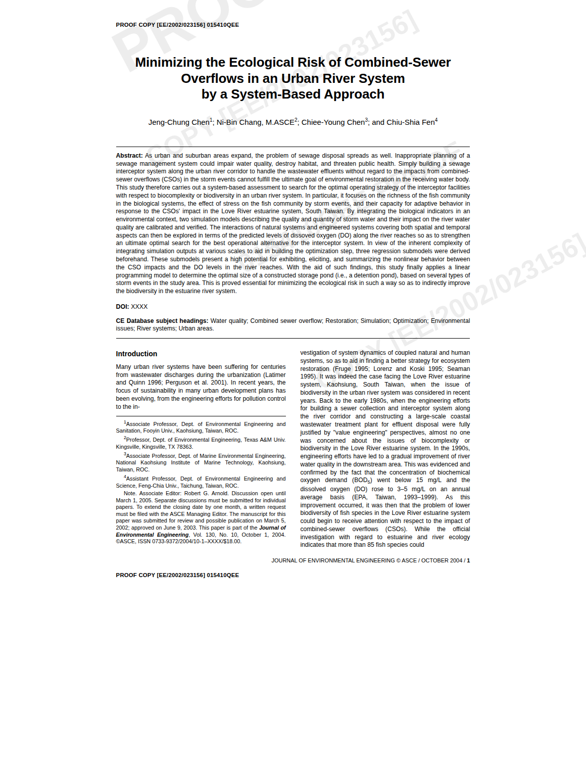PROOF
COPY [EE/2002/023156]
015410QEE PROOF
COPY [EE/2002/023156]
PROOF COPY [EE/2002/023156] 015410QEE
Minimizing the Ecological Risk of Combined-Sewer
Overflows in an Urban River System
by a System-Based Approach
Jeng-Chung Chen1; Ni-Bin Chang, M.ASCE2; Chiee-Young Chen3; and Chiu-Shia Fen4
Abstract: As urban and suburban areas expand, the problem of sewage disposal spreads as well. Inappropriate planning of a sewage management system could impair water quality, destroy habitat, and threaten public health. Simply building a sewage interceptor system along the urban river corridor to handle the wastewater effluents without regard to the impacts from combined-sewer overflows (CSOs) in the storm events cannot fulfill the ultimate goal of environmental restoration in the receiving water body. This study therefore carries out a system-based assessment to search for the optimal operating strategy of the interceptor facilities with respect to biocomplexity or biodiversity in an urban river system. In particular, it focuses on the richness of the fish community in the biological systems, the effect of stress on the fish community by storm events, and their capacity for adaptive behavior in response to the CSOs' impact in the Love River estuarine system, South Taiwan. By integrating the biological indicators in an environmental context, two simulation models describing the quality and quantity of storm water and their impact on the river water quality are calibrated and verified. The interactions of natural systems and engineered systems covering both spatial and temporal aspects can then be explored in terms of the predicted levels of dissoved oxygen (DO) along the river reaches so as to strengthen an ultimate optimal search for the best operational alternative for the interceptor system. In view of the inherent complexity of integrating simulation outputs at various scales to aid in building the optimization step, three regression submodels were derived beforehand. These submodels present a high potential for exhibiting, eliciting, and summarizing the nonlinear behavior between the CSO impacts and the DO levels in the river reaches. With the aid of such findings, this study finally applies a linear programming model to determine the optimal size of a constructed storage pond (i.e., a detention pond), based on several types of storm events in the study area. This is proved essential for minimizing the ecological risk in such a way so as to indirectly improve the biodiversity in the estuarine river system.
DOI: XXXX
CE Database subject headings: Water quality; Combined sewer overflow; Restoration; Simulation; Optimization; Environmental issues; River systems; Urban areas.
Introduction
Many urban river systems have been suffering for centuries from wastewater discharges during the urbanization (Latimer and Quinn 1996; Perguson et al. 2001). In recent years, the focus of sustainability in many urban development plans has been evolving, from the engineering efforts for pollution control to the in-
1Associate Professor, Dept. of Environmental Engineering and Sanitation, Fooyin Univ., Kaohsiung, Taiwan, ROC.
2Professor, Dept. of Environmental Engineering, Texas A&M Univ. Kingsville, Kingsville, TX 78363.
3Associate Professor, Dept. of Marine Environmental Engineering, National Kaohsiung Institute of Marine Technology, Kaohsiung, Taiwan, ROC.
4Assistant Professor, Dept. of Environmental Engineering and Science, Feng-Chia Univ., Taichung, Taiwan, ROC.
Note. Associate Editor: Robert G. Arnold. Discussion open until March 1, 2005. Separate discussions must be submitted for individual papers. To extend the closing date by one month, a written request must be filed with the ASCE Managing Editor. The manuscript for this paper was submitted for review and possible publication on March 5, 2002; approved on June 9, 2003. This paper is part of the Journal of Environmental Engineering, Vol. 130, No. 10, October 1, 2004. ©ASCE, ISSN 0733-9372/2004/10-1–XXXX/$18.00.
vestigation of system dynamics of coupled natural and human systems, so as to aid in finding a better strategy for ecosystem restoration (Fruge 1995; Lorenz and Koski 1995; Seaman 1995). It was indeed the case facing the Love River estuarine system, Kaohsiung, South Taiwan, when the issue of biodiversity in the urban river system was considered in recent years. Back to the early 1980s, when the engineering efforts for building a sewer collection and interceptor system along the river corridor and constructing a large-scale coastal wastewater treatment plant for effluent disposal were fully justified by "value engineering" perspectives, almost no one was concerned about the issues of biocomplexity or biodiversity in the Love River estuarine system. In the 1990s, engineering efforts have led to a gradual improvement of river water quality in the downstream area. This was evidenced and confirmed by the fact that the concentration of biochemical oxygen demand (BOD5) went below 15 mg/L and the dissolved oxygen (DO) rose to 3–5 mg/L on an annual average basis (EPA, Taiwan, 1993–1999). As this improvement occurred, it was then that the problem of lower biodiversity of fish species in the Love River estuarine system could begin to receive attention with respect to the impact of combined-sewer overflows (CSOs). While the official investigation with regard to estuarine and river ecology indicates that more than 85 fish species could
JOURNAL OF ENVIRONMENTAL ENGINEERING © ASCE / OCTOBER 2004 / 1
PROOF COPY [EE/2002/023156] 015410QEE